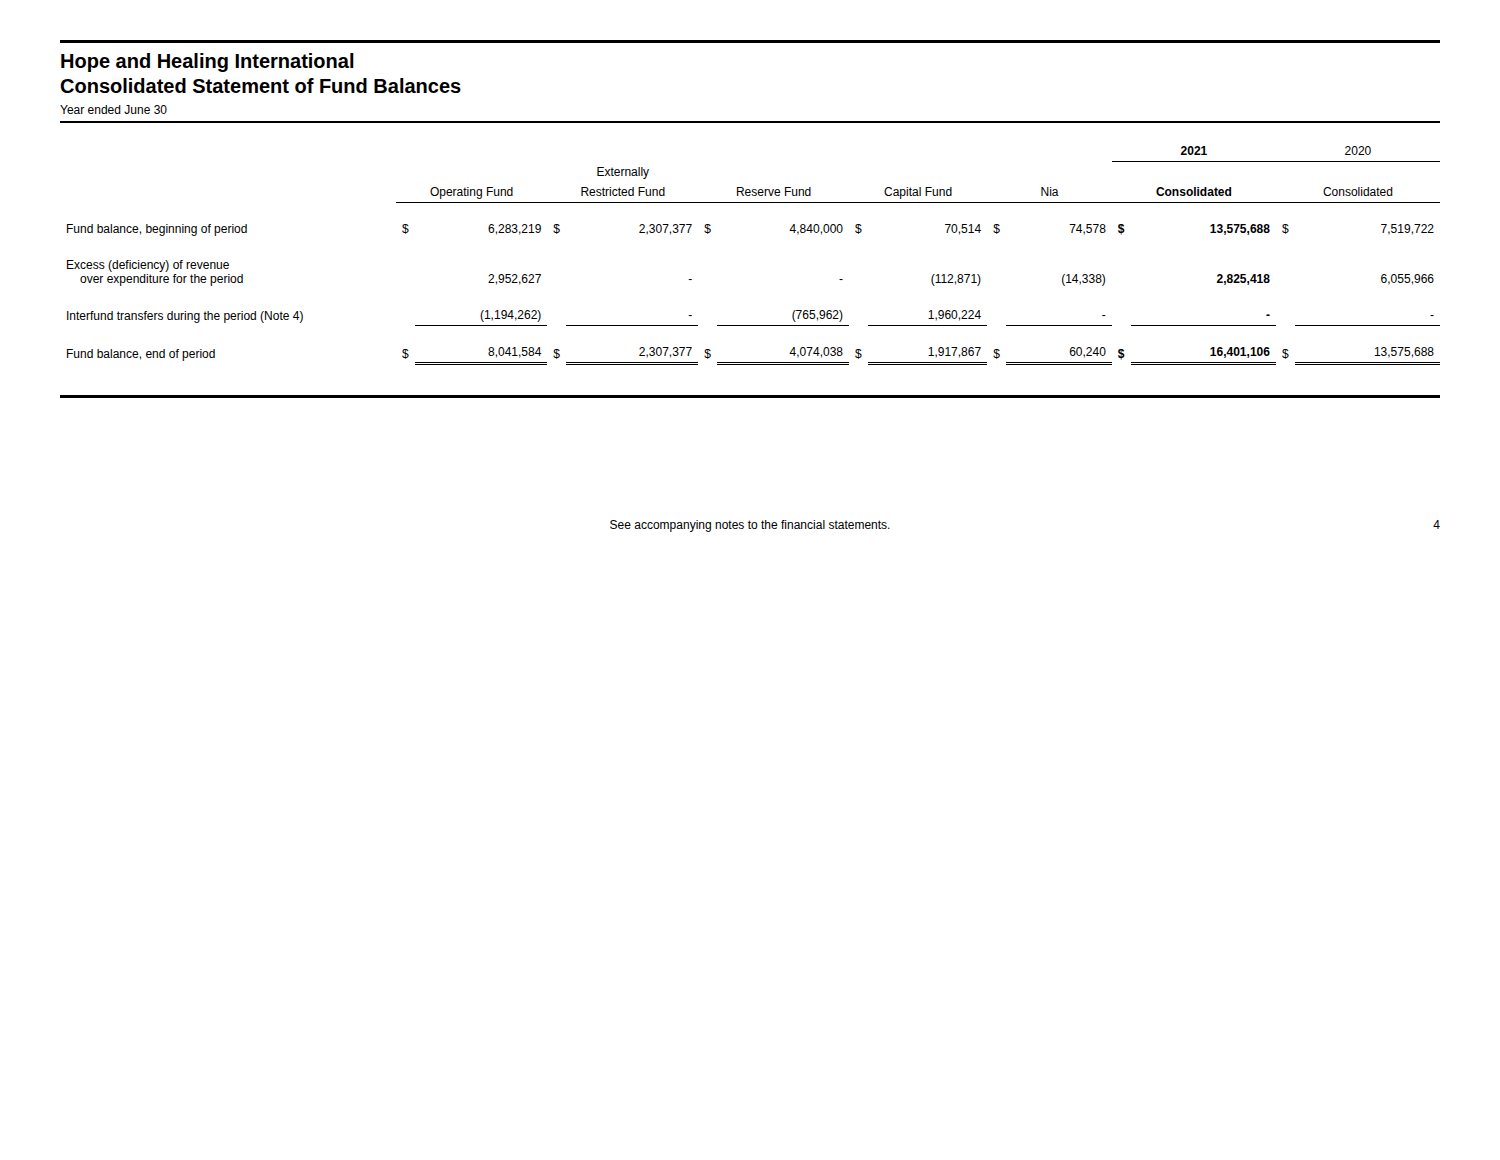Hope and Healing International
Consolidated Statement of Fund Balances
Year ended June 30
| | | | | | | 2021 | 2020 |
| --- | --- | --- | --- | --- | --- | --- | --- |
| | | Externally | | | | | |
| | Operating Fund | Restricted Fund | Reserve Fund | Capital Fund | Nia | Consolidated | Consolidated |
| Fund balance, beginning of period | $ | 6,283,219 | $ | 2,307,377 | $ | 4,840,000 | $ | 70,514 | $ | 74,578 | $ | 13,575,688 | $ | 7,519,722 |
| Excess (deficiency) of revenue over expenditure for the period | | 2,952,627 | | - | | - | | (112,871) | | (14,338) | | 2,825,418 | | 6,055,966 |
| Interfund transfers during the period (Note 4) | | (1,194,262) | | - | | (765,962) | | 1,960,224 | | - | | - | | - |
| Fund balance, end of period | $ | 8,041,584 | $ | 2,307,377 | $ | 4,074,038 | $ | 1,917,867 | $ | 60,240 | $ | 16,401,106 | $ | 13,575,688 |
See accompanying notes to the financial statements. 4